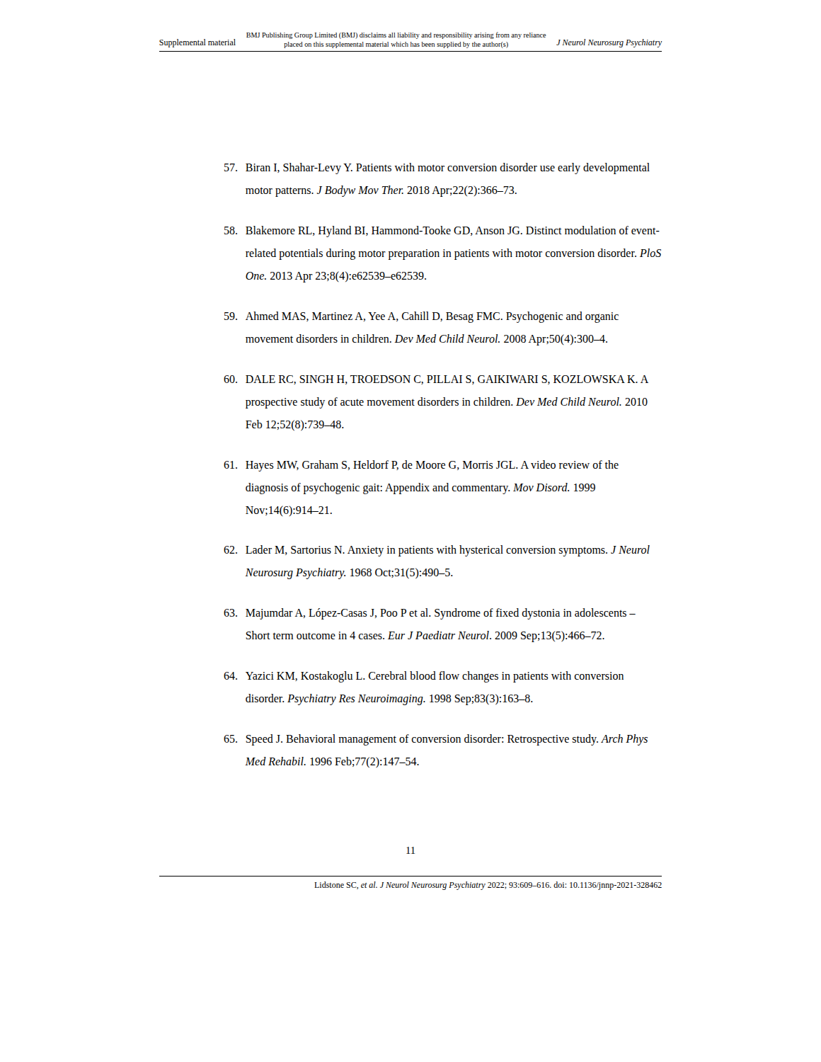Supplemental material
BMJ Publishing Group Limited (BMJ) disclaims all liability and responsibility arising from any reliance
placed on this supplemental material which has been supplied by the author(s)
J Neurol Neurosurg Psychiatry
Biran I, Shahar-Levy Y. Patients with motor conversion disorder use early developmental motor patterns. J Bodyw Mov Ther. 2018 Apr;22(2):366–73.
Blakemore RL, Hyland BI, Hammond-Tooke GD, Anson JG. Distinct modulation of event-related potentials during motor preparation in patients with motor conversion disorder. PloS One. 2013 Apr 23;8(4):e62539–e62539.
Ahmed MAS, Martinez A, Yee A, Cahill D, Besag FMC. Psychogenic and organic movement disorders in children. Dev Med Child Neurol. 2008 Apr;50(4):300–4.
DALE RC, SINGH H, TROEDSON C, PILLAI S, GAIKIWARI S, KOZLOWSKA K. A prospective study of acute movement disorders in children. Dev Med Child Neurol. 2010 Feb 12;52(8):739–48.
Hayes MW, Graham S, Heldorf P, de Moore G, Morris JGL. A video review of the diagnosis of psychogenic gait: Appendix and commentary. Mov Disord. 1999 Nov;14(6):914–21.
Lader M, Sartorius N. Anxiety in patients with hysterical conversion symptoms. J Neurol Neurosurg Psychiatry. 1968 Oct;31(5):490–5.
Majumdar A, López-Casas J, Poo P et al. Syndrome of fixed dystonia in adolescents – Short term outcome in 4 cases. Eur J Paediatr Neurol. 2009 Sep;13(5):466–72.
Yazici KM, Kostakoglu L. Cerebral blood flow changes in patients with conversion disorder. Psychiatry Res Neuroimaging. 1998 Sep;83(3):163–8.
Speed J. Behavioral management of conversion disorder: Retrospective study. Arch Phys Med Rehabil. 1996 Feb;77(2):147–54.
11
Lidstone SC, et al. J Neurol Neurosurg Psychiatry 2022; 93:609–616. doi: 10.1136/jnnp-2021-328462